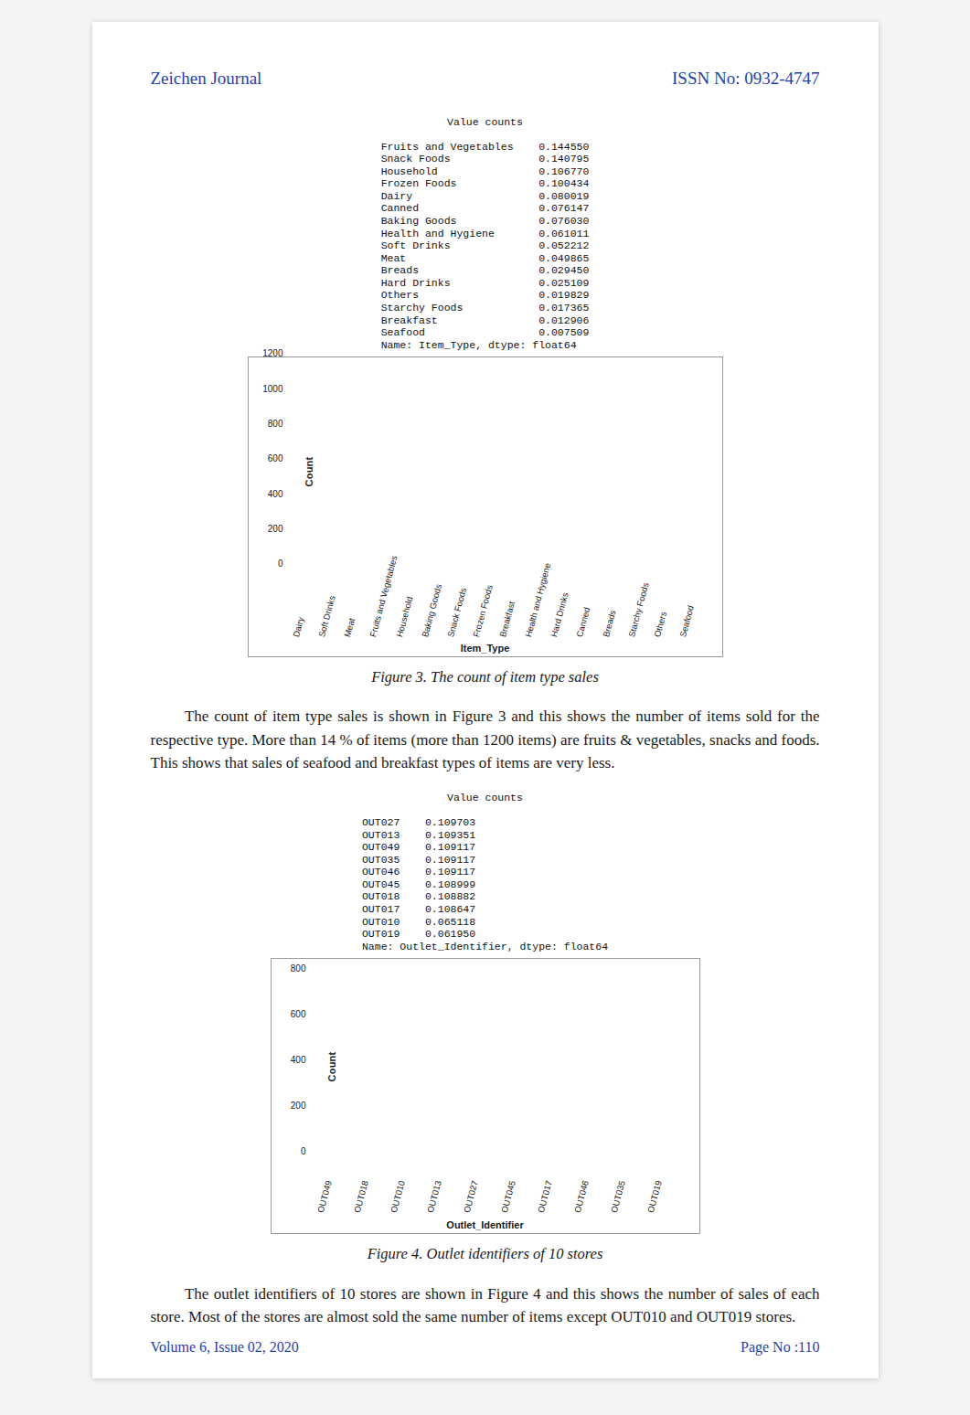Zeichen Journal
ISSN No: 0932-4747
Value counts Fruits and Vegetables 0.144550 Snack Foods 0.140795 Household 0.106770 Frozen Foods 0.100434 Dairy 0.080019 Canned 0.076147 Baking Goods 0.076030 Health and Hygiene 0.061011 Soft Drinks 0.052212 Meat 0.049865 Breads 0.029450 Hard Drinks 0.025109 Others 0.019829 Starchy Foods 0.017365 Breakfast 0.012906 Seafood 0.007509 Name: Item_Type, dtype: float64
Count
1200
1000
800
600
400
200
0
Dairy Soft Drinks Meat Fruits and Vegetables Household Baking Goods Snack Foods Frozen Foods Breakfast Health and Hygiene Hard Drinks Canned Breads Starchy Foods Others Seafood
Item_Type
Figure 3. The count of item type sales
The count of item type sales is shown in Figure 3 and this shows the number of items sold for the respective type. More than 14 % of items (more than 1200 items) are fruits & vegetables, snacks and foods. This shows that sales of seafood and breakfast types of items are very less.
Value counts OUT027 0.109703 OUT013 0.109351 OUT049 0.109117 OUT035 0.109117 OUT046 0.109117 OUT045 0.108999 OUT018 0.108882 OUT017 0.108647 OUT010 0.065118 OUT019 0.061950 Name: Outlet_Identifier, dtype: float64
Count
800
600
400
200
0
OUT049 OUT018 OUT010 OUT013 OUT027 OUT045 OUT017 OUT046 OUT035 OUT019
Outlet_Identifier
Figure 4. Outlet identifiers of 10 stores
The outlet identifiers of 10 stores are shown in Figure 4 and this shows the number of sales of each store. Most of the stores are almost sold the same number of items except OUT010 and OUT019 stores.
Volume 6, Issue 02, 2020
Page No :110